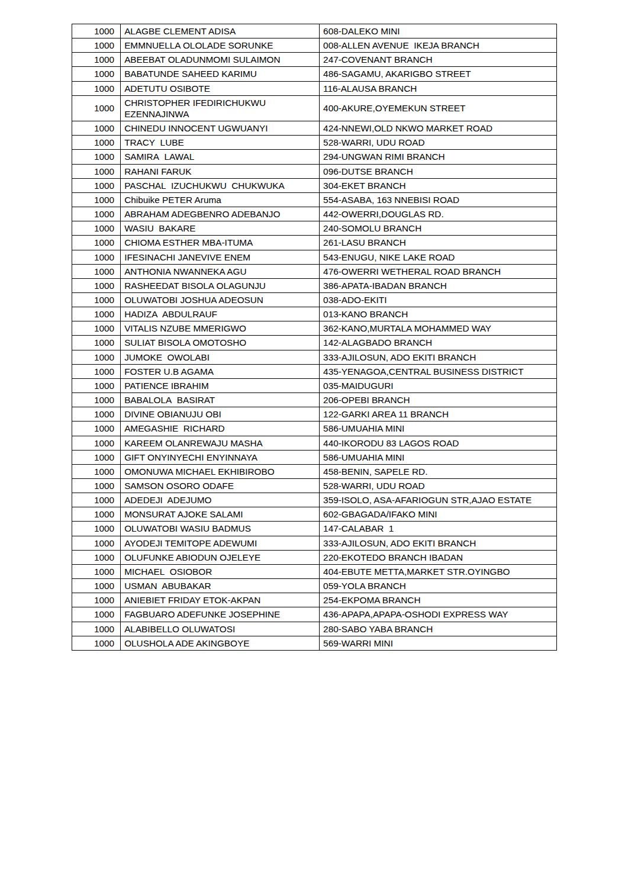| 1000 | ALAGBE CLEMENT ADISA | 608-DALEKO MINI |
| 1000 | EMMNUELLA OLOLADE SORUNKE | 008-ALLEN AVENUE IKEJA BRANCH |
| 1000 | ABEEBAT OLADUNMOMI SULAIMON | 247-COVENANT BRANCH |
| 1000 | BABATUNDE SAHEED KARIMU | 486-SAGAMU, AKARIGBO STREET |
| 1000 | ADETUTU OSIBOTE | 116-ALAUSA BRANCH |
| 1000 | CHRISTOPHER IFEDIRICHUKWU EZENNAJINWA | 400-AKURE,OYEMEKUN STREET |
| 1000 | CHINEDU INNOCENT UGWUANYI | 424-NNEWI,OLD NKWO MARKET ROAD |
| 1000 | TRACY LUBE | 528-WARRI, UDU ROAD |
| 1000 | SAMIRA LAWAL | 294-UNGWAN RIMI BRANCH |
| 1000 | RAHANI FARUK | 096-DUTSE BRANCH |
| 1000 | PASCHAL IZUCHUKWU CHUKWUKA | 304-EKET BRANCH |
| 1000 | Chibuike PETER Aruma | 554-ASABA, 163 NNEBISI ROAD |
| 1000 | ABRAHAM ADEGBENRO ADEBANJO | 442-OWERRI,DOUGLAS RD. |
| 1000 | WASIU BAKARE | 240-SOMOLU BRANCH |
| 1000 | CHIOMA ESTHER MBA-ITUMA | 261-LASU BRANCH |
| 1000 | IFESINACHI JANEVIVE ENEM | 543-ENUGU, NIKE LAKE ROAD |
| 1000 | ANTHONIA NWANNEKA AGU | 476-OWERRI WETHERAL ROAD BRANCH |
| 1000 | RASHEEDAT BISOLA OLAGUNJU | 386-APATA-IBADAN BRANCH |
| 1000 | OLUWATOBI JOSHUA ADEOSUN | 038-ADO-EKITI |
| 1000 | HADIZA ABDULRAUF | 013-KANO BRANCH |
| 1000 | VITALIS NZUBE MMERIGWO | 362-KANO,MURTALA MOHAMMED WAY |
| 1000 | SULIAT BISOLA OMOTOSHO | 142-ALAGBADO BRANCH |
| 1000 | JUMOKE OWOLABI | 333-AJILOSUN, ADO EKITI BRANCH |
| 1000 | FOSTER U.B AGAMA | 435-YENAGOA,CENTRAL BUSINESS DISTRICT |
| 1000 | PATIENCE IBRAHIM | 035-MAIDUGURI |
| 1000 | BABALOLA BASIRAT | 206-OPEBI BRANCH |
| 1000 | DIVINE OBIANUJU OBI | 122-GARKI AREA 11 BRANCH |
| 1000 | AMEGASHIE RICHARD | 586-UMUAHIA MINI |
| 1000 | KAREEM OLANREWAJU MASHA | 440-IKORODU 83 LAGOS ROAD |
| 1000 | GIFT ONYINYECHI ENYINNAYA | 586-UMUAHIA MINI |
| 1000 | OMONUWA MICHAEL EKHIBIROBO | 458-BENIN, SAPELE RD. |
| 1000 | SAMSON OSORO ODAFE | 528-WARRI, UDU ROAD |
| 1000 | ADEDEJI ADEJUMO | 359-ISOLO, ASA-AFARIOGUN STR,AJAO ESTATE |
| 1000 | MONSURAT AJOKE SALAMI | 602-GBAGADA/IFAKO MINI |
| 1000 | OLUWATOBI WASIU BADMUS | 147-CALABAR 1 |
| 1000 | AYODEJI TEMITOPE ADEWUMI | 333-AJILOSUN, ADO EKITI BRANCH |
| 1000 | OLUFUNKE ABIODUN OJELEYE | 220-EKOTEDO BRANCH IBADAN |
| 1000 | MICHAEL OSIOBOR | 404-EBUTE METTA,MARKET STR.OYINGBO |
| 1000 | USMAN ABUBAKAR | 059-YOLA BRANCH |
| 1000 | ANIEBIET FRIDAY ETOK-AKPAN | 254-EKPOMA BRANCH |
| 1000 | FAGBUARO ADEFUNKE JOSEPHINE | 436-APAPA,APAPA-OSHODI EXPRESS WAY |
| 1000 | ALABIBELLO OLUWATOSI | 280-SABO YABA BRANCH |
| 1000 | OLUSHOLA ADE AKINGBOYE | 569-WARRI MINI |